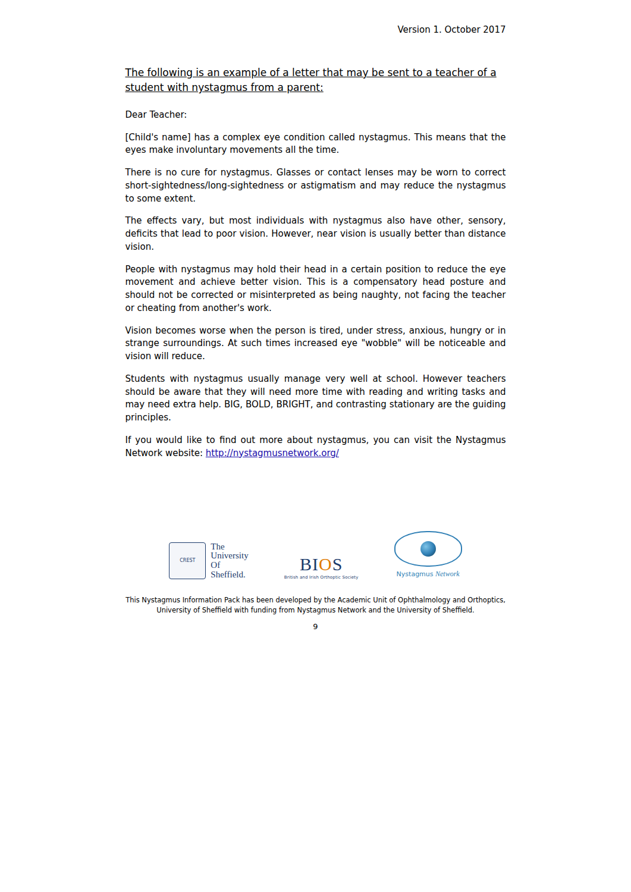Version 1. October 2017
The following is an example of a letter that may be sent to a teacher of a student with nystagmus from a parent:
Dear Teacher:
[Child's name] has a complex eye condition called nystagmus. This means that the eyes make involuntary movements all the time.
There is no cure for nystagmus. Glasses or contact lenses may be worn to correct short-sightedness/long-sightedness or astigmatism and may reduce the nystagmus to some extent.
The effects vary, but most individuals with nystagmus also have other, sensory, deficits that lead to poor vision. However, near vision is usually better than distance vision.
People with nystagmus may hold their head in a certain position to reduce the eye movement and achieve better vision. This is a compensatory head posture and should not be corrected or misinterpreted as being naughty, not facing the teacher or cheating from another's work.
Vision becomes worse when the person is tired, under stress, anxious, hungry or in strange surroundings. At such times increased eye "wobble" will be noticeable and vision will reduce.
Students with nystagmus usually manage very well at school. However teachers should be aware that they will need more time with reading and writing tasks and may need extra help. BIG, BOLD, BRIGHT, and contrasting stationary are the guiding principles.
If you would like to find out more about nystagmus, you can visit the Nystagmus Network website: http://nystagmusnetwork.org/
CREST
The
University
Of
Sheffield.
BIOS
British and Irish Orthoptic Society
Nystagmus Network
This Nystagmus Information Pack has been developed by the Academic Unit of Ophthalmology and Orthoptics,
University of Sheffield with funding from Nystagmus Network and the University of Sheffield.
9